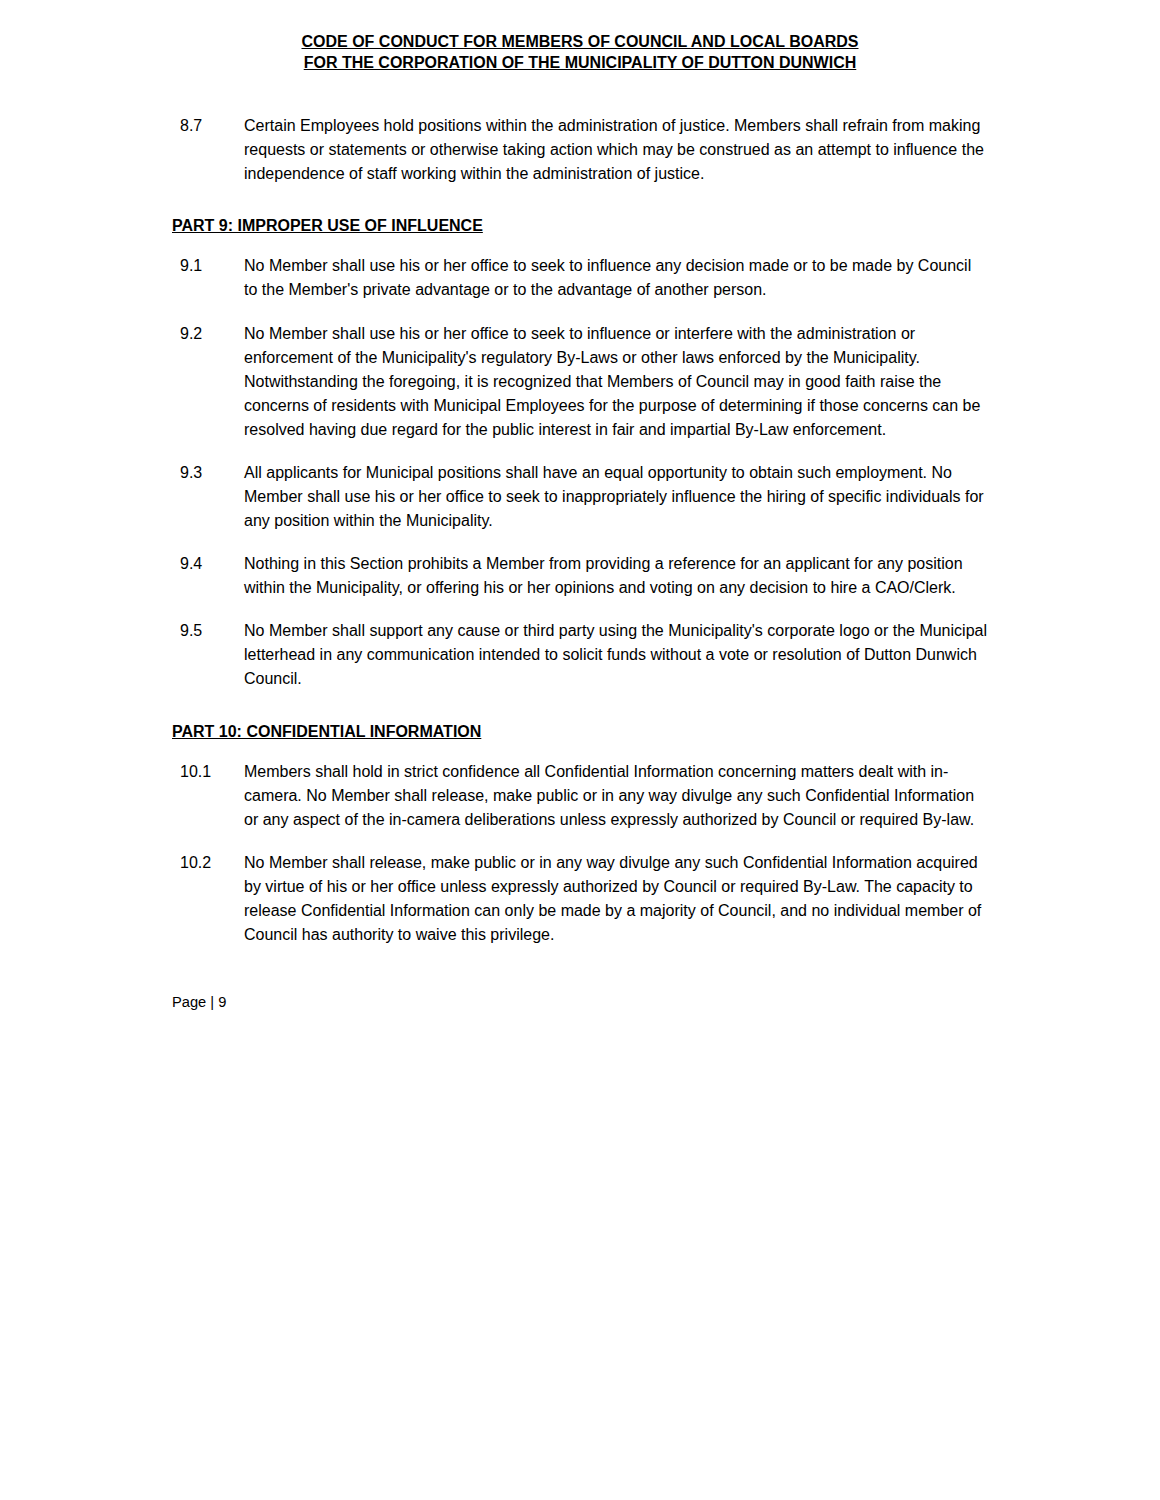CODE OF CONDUCT FOR MEMBERS OF COUNCIL AND LOCAL BOARDS
FOR THE CORPORATION OF THE MUNICIPALITY OF DUTTON DUNWICH
8.7
Certain Employees hold positions within the administration of justice. Members shall refrain from making requests or statements or otherwise taking action which may be construed as an attempt to influence the independence of staff working within the administration of justice.
PART 9: IMPROPER USE OF INFLUENCE
9.1
No Member shall use his or her office to seek to influence any decision made or to be made by Council to the Member's private advantage or to the advantage of another person.
9.2
No Member shall use his or her office to seek to influence or interfere with the administration or enforcement of the Municipality's regulatory By-Laws or other laws enforced by the Municipality. Notwithstanding the foregoing, it is recognized that Members of Council may in good faith raise the concerns of residents with Municipal Employees for the purpose of determining if those concerns can be resolved having due regard for the public interest in fair and impartial By-Law enforcement.
9.3
All applicants for Municipal positions shall have an equal opportunity to obtain such employment. No Member shall use his or her office to seek to inappropriately influence the hiring of specific individuals for any position within the Municipality.
9.4
Nothing in this Section prohibits a Member from providing a reference for an applicant for any position within the Municipality, or offering his or her opinions and voting on any decision to hire a CAO/Clerk.
9.5
No Member shall support any cause or third party using the Municipality's corporate logo or the Municipal letterhead in any communication intended to solicit funds without a vote or resolution of Dutton Dunwich Council.
PART 10: CONFIDENTIAL INFORMATION
10.1
Members shall hold in strict confidence all Confidential Information concerning matters dealt with in-camera. No Member shall release, make public or in any way divulge any such Confidential Information or any aspect of the in-camera deliberations unless expressly authorized by Council or required By-law.
10.2
No Member shall release, make public or in any way divulge any such Confidential Information acquired by virtue of his or her office unless expressly authorized by Council or required By-Law. The capacity to release Confidential Information can only be made by a majority of Council, and no individual member of Council has authority to waive this privilege.
Page | 9